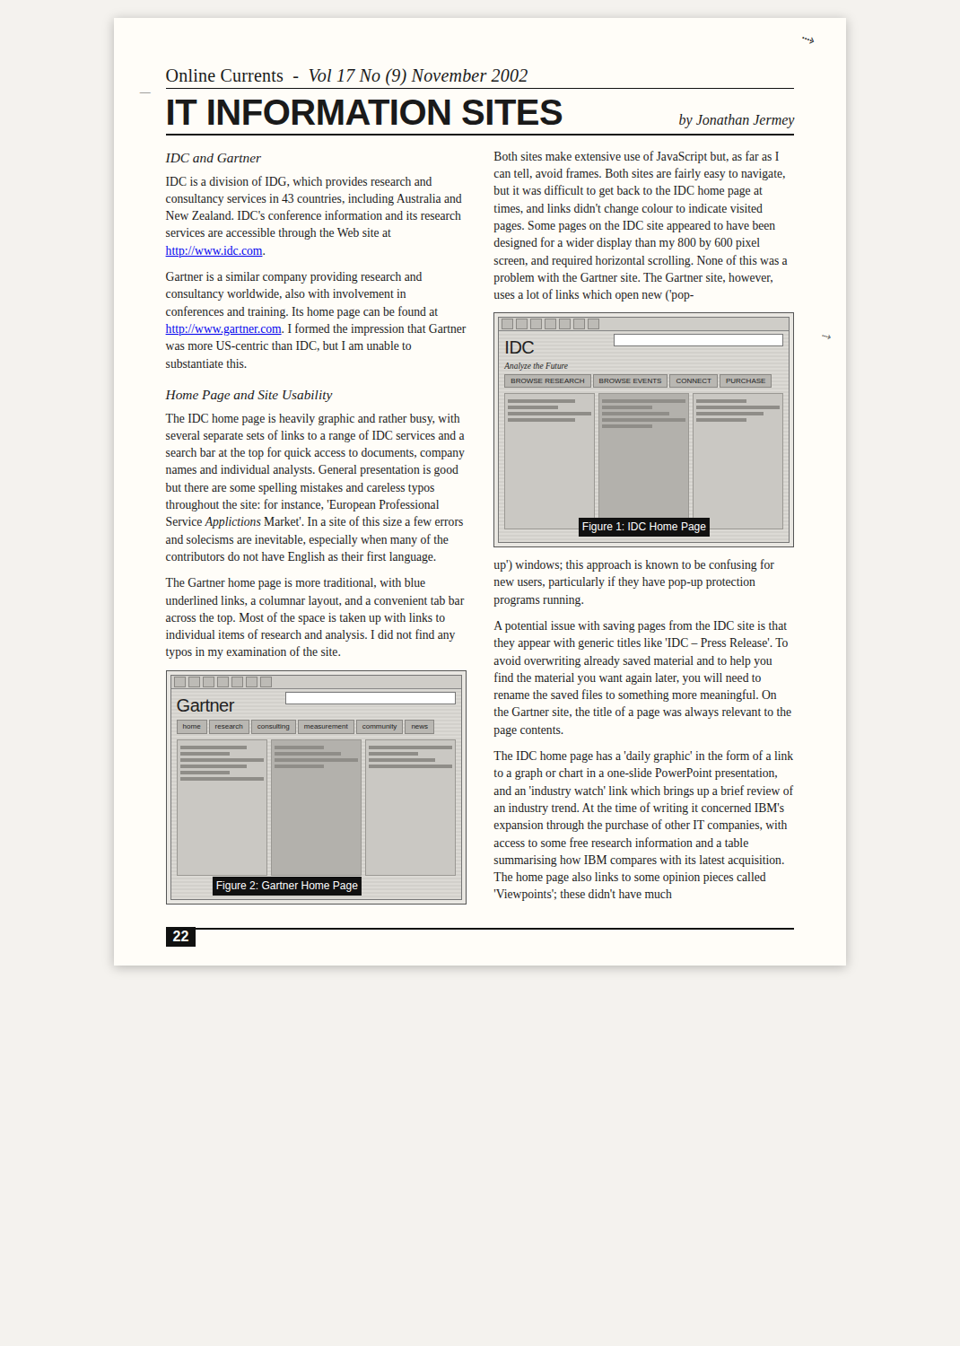⤑
⤑
—
Online Currents - Vol 17 No (9) November 2002
IT INFORMATION SITES
by Jonathan Jermey
IDC and Gartner
IDC is a division of IDG, which provides research and consultancy services in 43 countries, including Australia and New Zealand. IDC's conference information and its research services are accessible through the Web site at http://www.idc.com.
Gartner is a similar company providing research and consultancy worldwide, also with involvement in conferences and training. Its home page can be found at http://www.gartner.com. I formed the impression that Gartner was more US-centric than IDC, but I am unable to substantiate this.
Home Page and Site Usability
The IDC home page is heavily graphic and rather busy, with several separate sets of links to a range of IDC services and a search bar at the top for quick access to documents, company names and individual analysts. General presentation is good but there are some spelling mistakes and careless typos throughout the site: for instance, 'European Professional Service Applictions Market'. In a site of this size a few errors and solecisms are inevitable, especially when many of the contributors do not have English as their first language.
The Gartner home page is more traditional, with blue underlined links, a columnar layout, and a convenient tab bar across the top. Most of the space is taken up with links to individual items of research and analysis. I did not find any typos in my examination of the site.
Gartner
home research consulting measurement community news
Figure 2: Gartner Home Page
Both sites make extensive use of JavaScript but, as far as I can tell, avoid frames. Both sites are fairly easy to navigate, but it was difficult to get back to the IDC home page at times, and links didn't change colour to indicate visited pages. Some pages on the IDC site appeared to have been designed for a wider display than my 800 by 600 pixel screen, and required horizontal scrolling. None of this was a problem with the Gartner site. The Gartner site, however, uses a lot of links which open new ('pop-
IDCAnalyze the Future
BROWSE RESEARCH BROWSE EVENTS CONNECT PURCHASE
Figure 1: IDC Home Page
up') windows; this approach is known to be confusing for new users, particularly if they have pop-up protection programs running.
A potential issue with saving pages from the IDC site is that they appear with generic titles like 'IDC – Press Release'. To avoid overwriting already saved material and to help you find the material you want again later, you will need to rename the saved files to something more meaningful. On the Gartner site, the title of a page was always relevant to the page contents.
The IDC home page has a 'daily graphic' in the form of a link to a graph or chart in a one-slide PowerPoint presentation, and an 'industry watch' link which brings up a brief review of an industry trend. At the time of writing it concerned IBM's expansion through the purchase of other IT companies, with access to some free research information and a table summarising how IBM compares with its latest acquisition. The home page also links to some opinion pieces called 'Viewpoints'; these didn't have much
22